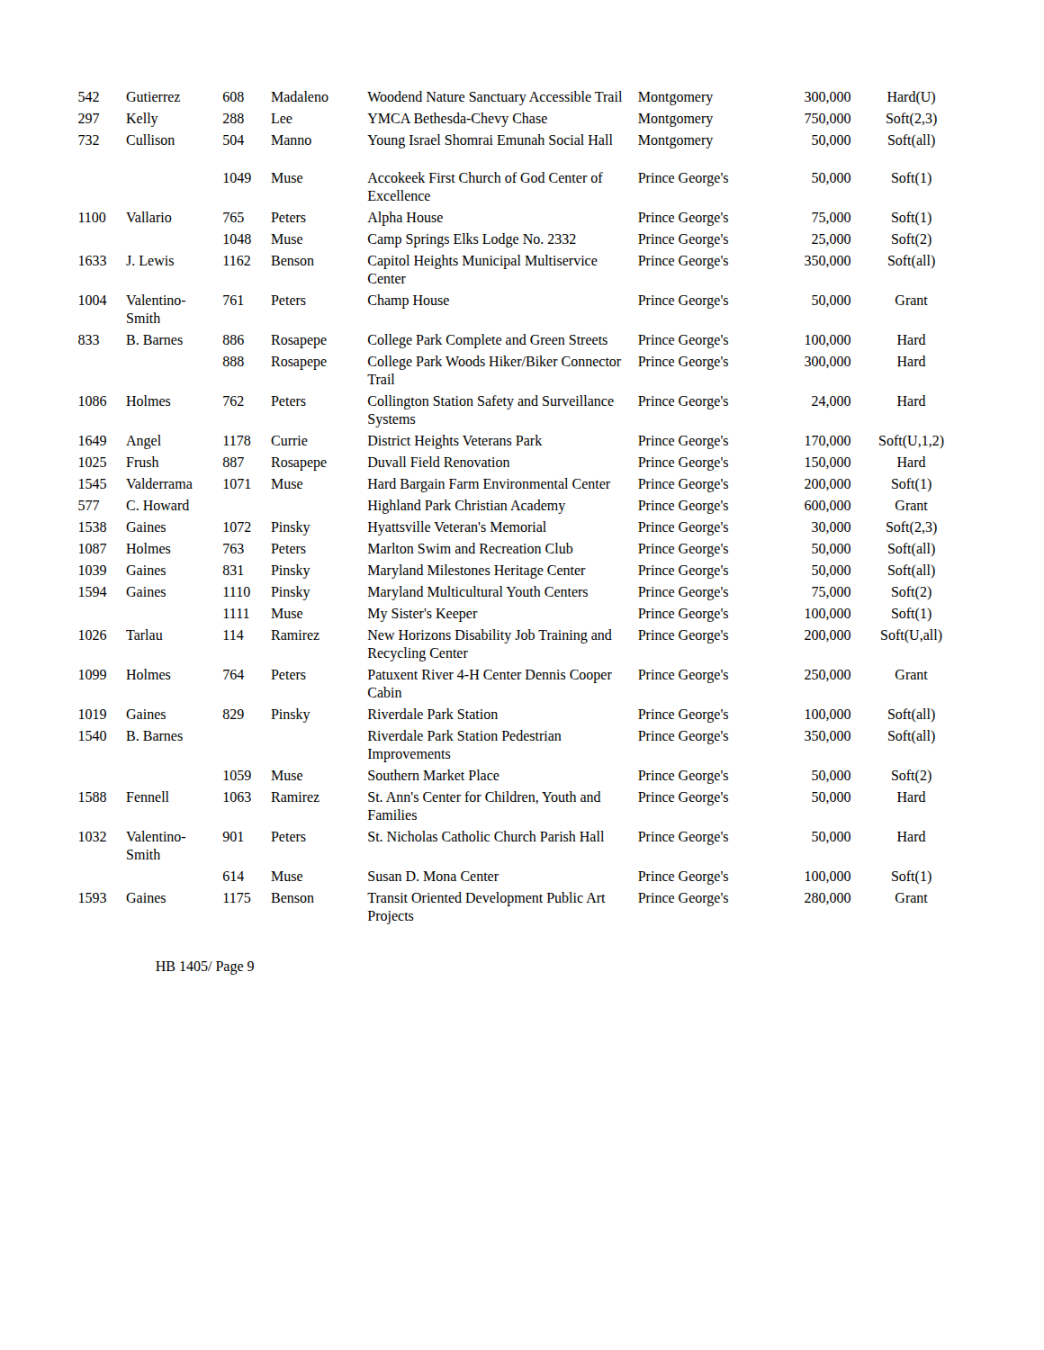| 542 | Gutierrez | 608 | Madaleno | Woodend Nature Sanctuary Accessible Trail | Montgomery | 300,000 | Hard(U) |
| 297 | Kelly | 288 | Lee | YMCA Bethesda-Chevy Chase | Montgomery | 750,000 | Soft(2,3) |
| 732 | Cullison | 504 | Manno | Young Israel Shomrai Emunah Social Hall | Montgomery | 50,000 | Soft(all) |
| | | 1049 | Muse | Accokeek First Church of God Center of Excellence | Prince George's | 50,000 | Soft(1) |
| 1100 | Vallario | 765 | Peters | Alpha House | Prince George's | 75,000 | Soft(1) |
| | | 1048 | Muse | Camp Springs Elks Lodge No. 2332 | Prince George's | 25,000 | Soft(2) |
| 1633 | J. Lewis | 1162 | Benson | Capitol Heights Municipal Multiservice Center | Prince George's | 350,000 | Soft(all) |
| 1004 | Valentino-Smith | 761 | Peters | Champ House | Prince George's | 50,000 | Grant |
| 833 | B. Barnes | 886 | Rosapepe | College Park Complete and Green Streets | Prince George's | 100,000 | Hard |
| | | 888 | Rosapepe | College Park Woods Hiker/Biker Connector Trail | Prince George's | 300,000 | Hard |
| 1086 | Holmes | 762 | Peters | Collington Station Safety and Surveillance Systems | Prince George's | 24,000 | Hard |
| 1649 | Angel | 1178 | Currie | District Heights Veterans Park | Prince George's | 170,000 | Soft(U,1,2) |
| 1025 | Frush | 887 | Rosapepe | Duvall Field Renovation | Prince George's | 150,000 | Hard |
| 1545 | Valderrama | 1071 | Muse | Hard Bargain Farm Environmental Center | Prince George's | 200,000 | Soft(1) |
| 577 | C. Howard | | | Highland Park Christian Academy | Prince George's | 600,000 | Grant |
| 1538 | Gaines | 1072 | Pinsky | Hyattsville Veteran's Memorial | Prince George's | 30,000 | Soft(2,3) |
| 1087 | Holmes | 763 | Peters | Marlton Swim and Recreation Club | Prince George's | 50,000 | Soft(all) |
| 1039 | Gaines | 831 | Pinsky | Maryland Milestones Heritage Center | Prince George's | 50,000 | Soft(all) |
| 1594 | Gaines | 1110 | Pinsky | Maryland Multicultural Youth Centers | Prince George's | 75,000 | Soft(2) |
| | | 1111 | Muse | My Sister's Keeper | Prince George's | 100,000 | Soft(1) |
| 1026 | Tarlau | 114 | Ramirez | New Horizons Disability Job Training and Recycling Center | Prince George's | 200,000 | Soft(U,all) |
| 1099 | Holmes | 764 | Peters | Patuxent River 4-H Center Dennis Cooper Cabin | Prince George's | 250,000 | Grant |
| 1019 | Gaines | 829 | Pinsky | Riverdale Park Station | Prince George's | 100,000 | Soft(all) |
| 1540 | B. Barnes | | | Riverdale Park Station Pedestrian Improvements | Prince George's | 350,000 | Soft(all) |
| | | 1059 | Muse | Southern Market Place | Prince George's | 50,000 | Soft(2) |
| 1588 | Fennell | 1063 | Ramirez | St. Ann's Center for Children, Youth and Families | Prince George's | 50,000 | Hard |
| 1032 | Valentino-Smith | 901 | Peters | St. Nicholas Catholic Church Parish Hall | Prince George's | 50,000 | Hard |
| | | 614 | Muse | Susan D. Mona Center | Prince George's | 100,000 | Soft(1) |
| 1593 | Gaines | 1175 | Benson | Transit Oriented Development Public Art Projects | Prince George's | 280,000 | Grant |
HB 1405/ Page 9